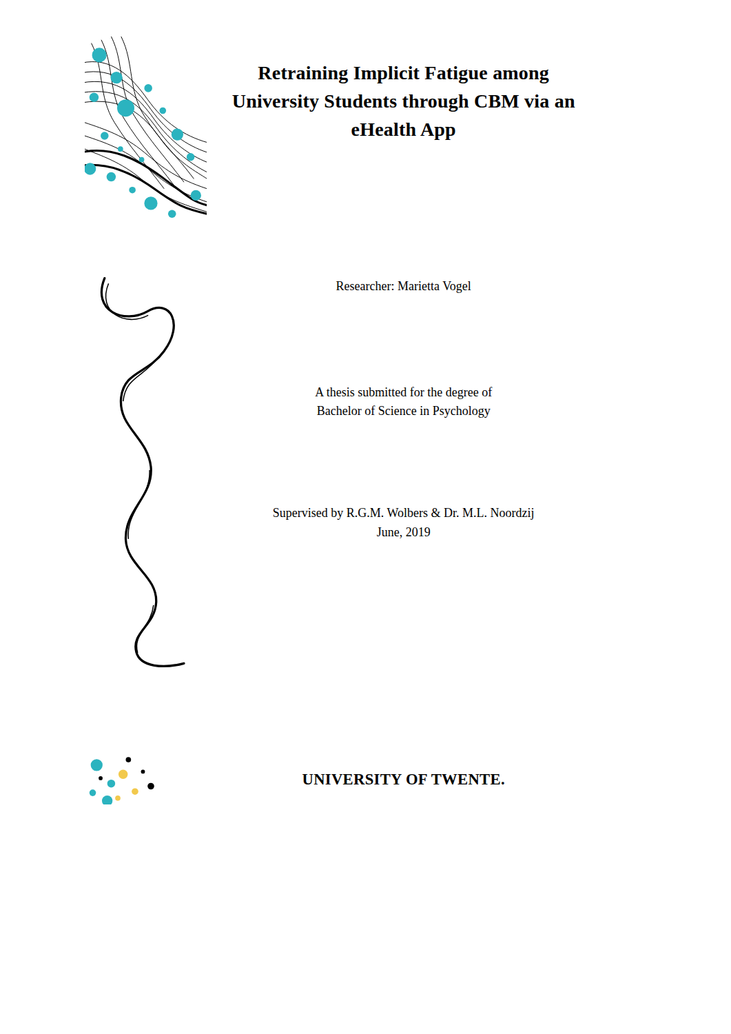Retraining Implicit Fatigue among University Students through CBM via an eHealth App
Researcher: Marietta Vogel
A thesis submitted for the degree of
Bachelor of Science in Psychology
Supervised by R.G.M. Wolbers & Dr. M.L. Noordzij
June, 2019
UNIVERSITY OF TWENTE.